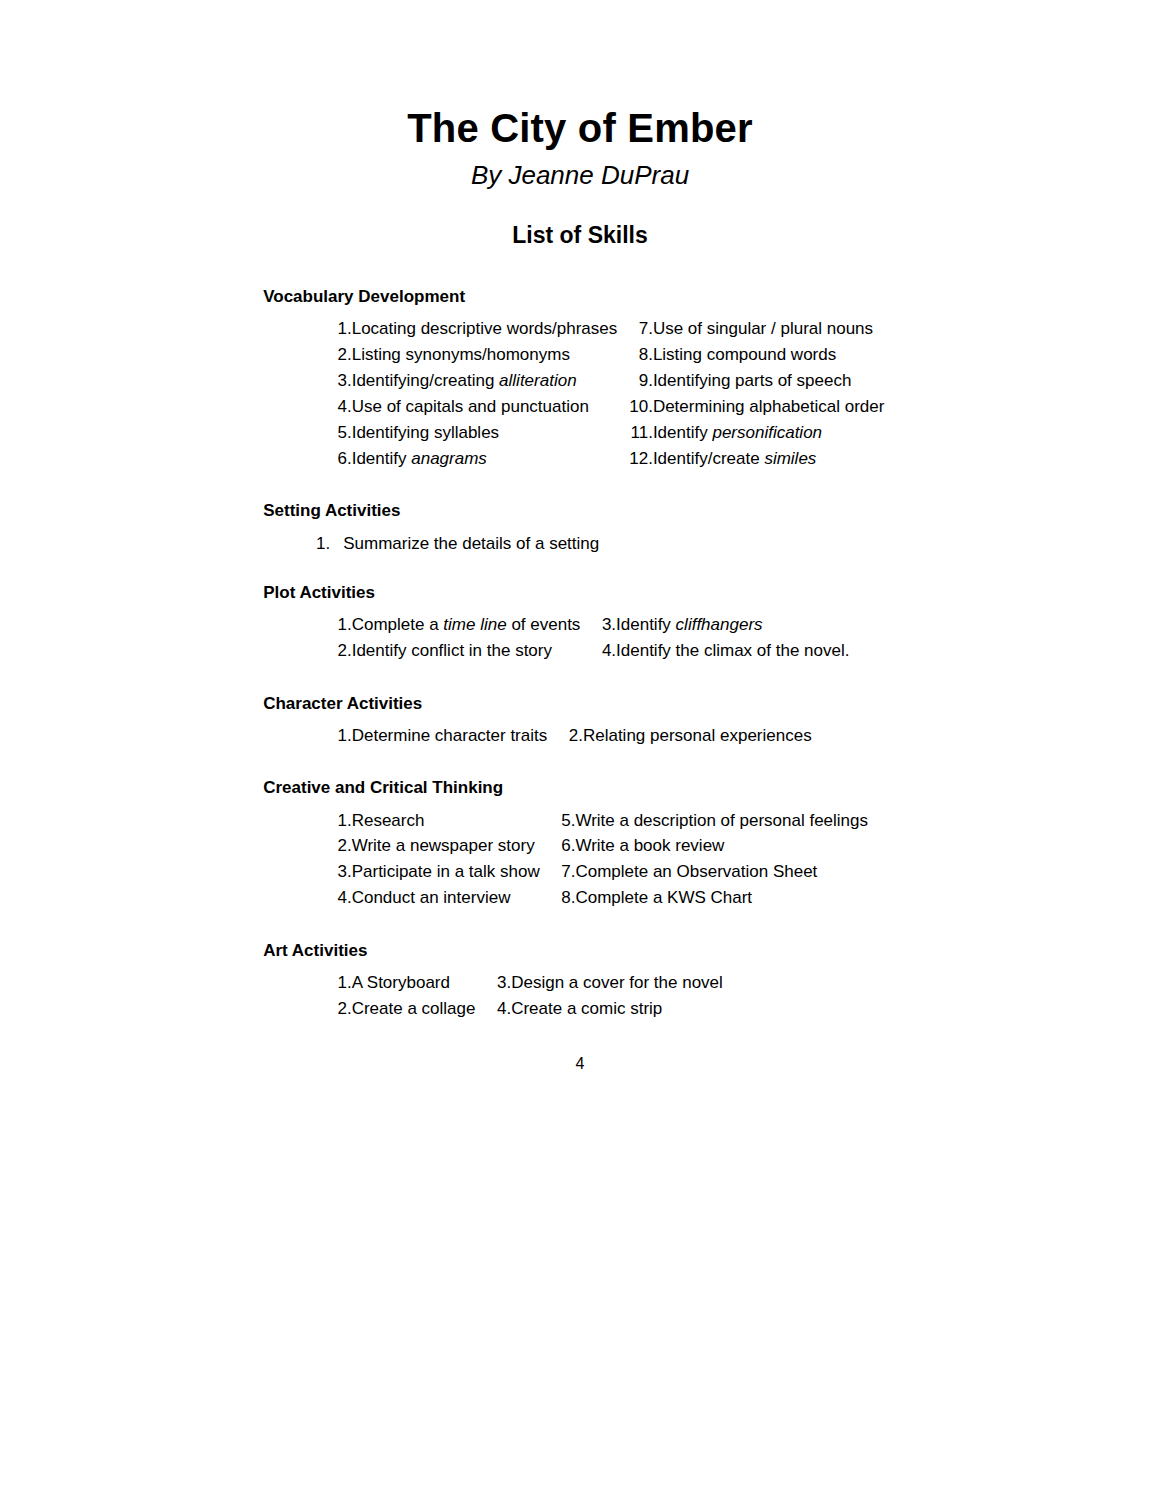The City of Ember
By Jeanne DuPrau
List of Skills
Vocabulary Development
| 1. | Locating descriptive words/phrases | 7. | Use of singular / plural nouns |
| 2. | Listing synonyms/homonyms | 8. | Listing compound words |
| 3. | Identifying/creating alliteration | 9. | Identifying parts of speech |
| 4. | Use of capitals and punctuation | 10. | Determining alphabetical order |
| 5. | Identifying syllables | 11. | Identify personification |
| 6. | Identify anagrams | 12. | Identify/create similes |
Setting Activities
1. Summarize the details of a setting
Plot Activities
| 1. | Complete a time line of events | 3. | Identify cliffhangers |
| 2. | Identify conflict in the story | 4. | Identify the climax of the novel. |
Character Activities
| 1. | Determine character traits | 2. | Relating personal experiences |
Creative and Critical Thinking
| 1. | Research | 5. | Write a description of personal feelings |
| 2. | Write a newspaper story | 6. | Write a book review |
| 3. | Participate in a talk show | 7. | Complete an Observation Sheet |
| 4. | Conduct an interview | 8. | Complete a KWS Chart |
Art Activities
| 1. | A Storyboard | 3. | Design a cover for the novel |
| 2. | Create a collage | 4. | Create a comic strip |
4